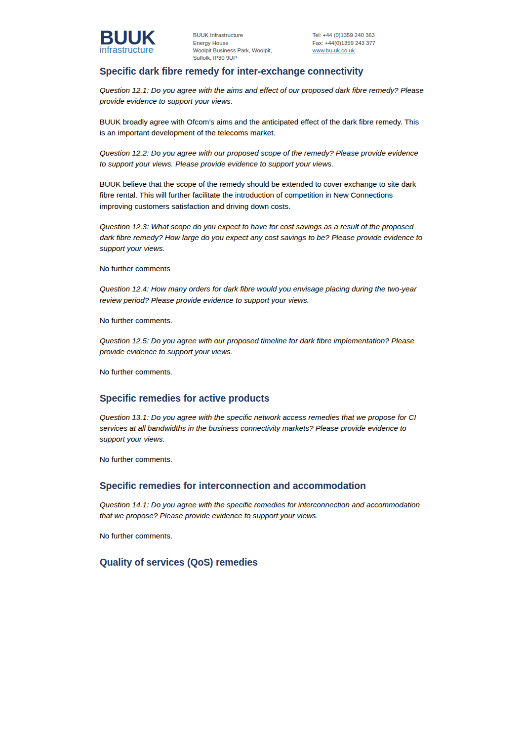BUUK
infrastructure
BUUK Infrastructure
Energy House
Woolpit Business Park, Woolpit,
Suffolk, IP30 9UP
Tel: +44 (0)1359 240 363
Fax: +44(0)1359 243 377
www.bu-uk.co.uk
Specific dark fibre remedy for inter-exchange connectivity
Question 12.1: Do you agree with the aims and effect of our proposed dark fibre remedy? Please provide evidence to support your views.
BUUK broadly agree with Ofcom’s aims and the anticipated effect of the dark fibre remedy. This is an important development of the telecoms market.
Question 12.2: Do you agree with our proposed scope of the remedy? Please provide evidence to support your views. Please provide evidence to support your views.
BUUK believe that the scope of the remedy should be extended to cover exchange to site dark fibre rental. This will further facilitate the introduction of competition in New Connections improving customers satisfaction and driving down costs.
Question 12.3: What scope do you expect to have for cost savings as a result of the proposed dark fibre remedy? How large do you expect any cost savings to be? Please provide evidence to support your views.
No further comments
Question 12.4: How many orders for dark fibre would you envisage placing during the two-year review period? Please provide evidence to support your views.
No further comments.
Question 12.5: Do you agree with our proposed timeline for dark fibre implementation? Please provide evidence to support your views.
No further comments.
Specific remedies for active products
Question 13.1: Do you agree with the specific network access remedies that we propose for CI services at all bandwidths in the business connectivity markets? Please provide evidence to support your views.
No further comments.
Specific remedies for interconnection and accommodation
Question 14.1: Do you agree with the specific remedies for interconnection and accommodation that we propose? Please provide evidence to support your views.
No further comments.
Quality of services (QoS) remedies